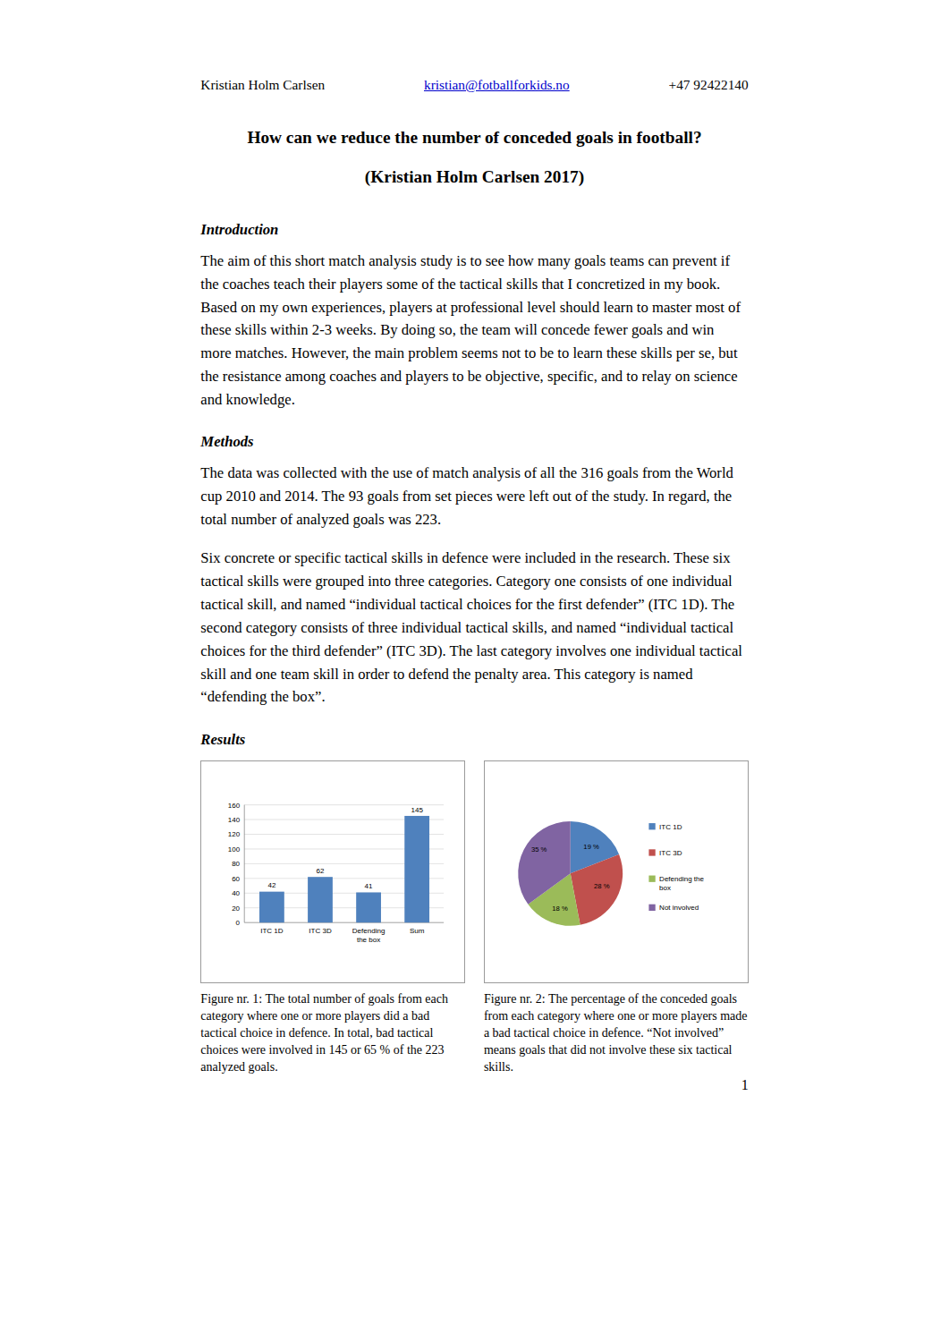Kristian Holm Carlsen kristian@fotballforkids.no +47 92422140
How can we reduce the number of conceded goals in football?
(Kristian Holm Carlsen 2017)
Introduction
The aim of this short match analysis study is to see how many goals teams can prevent if the coaches teach their players some of the tactical skills that I concretized in my book. Based on my own experiences, players at professional level should learn to master most of these skills within 2-3 weeks. By doing so, the team will concede fewer goals and win more matches. However, the main problem seems not to be to learn these skills per se, but the resistance among coaches and players to be objective, specific, and to relay on science and knowledge.
Methods
The data was collected with the use of match analysis of all the 316 goals from the World cup 2010 and 2014. The 93 goals from set pieces were left out of the study. In regard, the total number of analyzed goals was 223.
Six concrete or specific tactical skills in defence were included in the research. These six tactical skills were grouped into three categories. Category one consists of one individual tactical skill, and named “individual tactical choices for the first defender” (ITC 1D). The second category consists of three individual tactical skills, and named “individual tactical choices for the third defender” (ITC 3D). The last category involves one individual tactical skill and one team skill in order to defend the penalty area. This category is named “defending the box”.
Results
160 140 120 100 80 60 40 20 0 42 62 41 145 ITC 1D ITC 3D Defending the box Sum
19 % 28 % 18 % 35 % ITC 1D ITC 3D Defending the box Not involved
Figure nr. 1: The total number of goals from each category where one or more players did a bad tactical choice in defence. In total, bad tactical choices were involved in 145 or 65 % of the 223 analyzed goals.
Figure nr. 2: The percentage of the conceded goals from each category where one or more players made a bad tactical choice in defence. “Not involved” means goals that did not involve these six tactical skills.
1